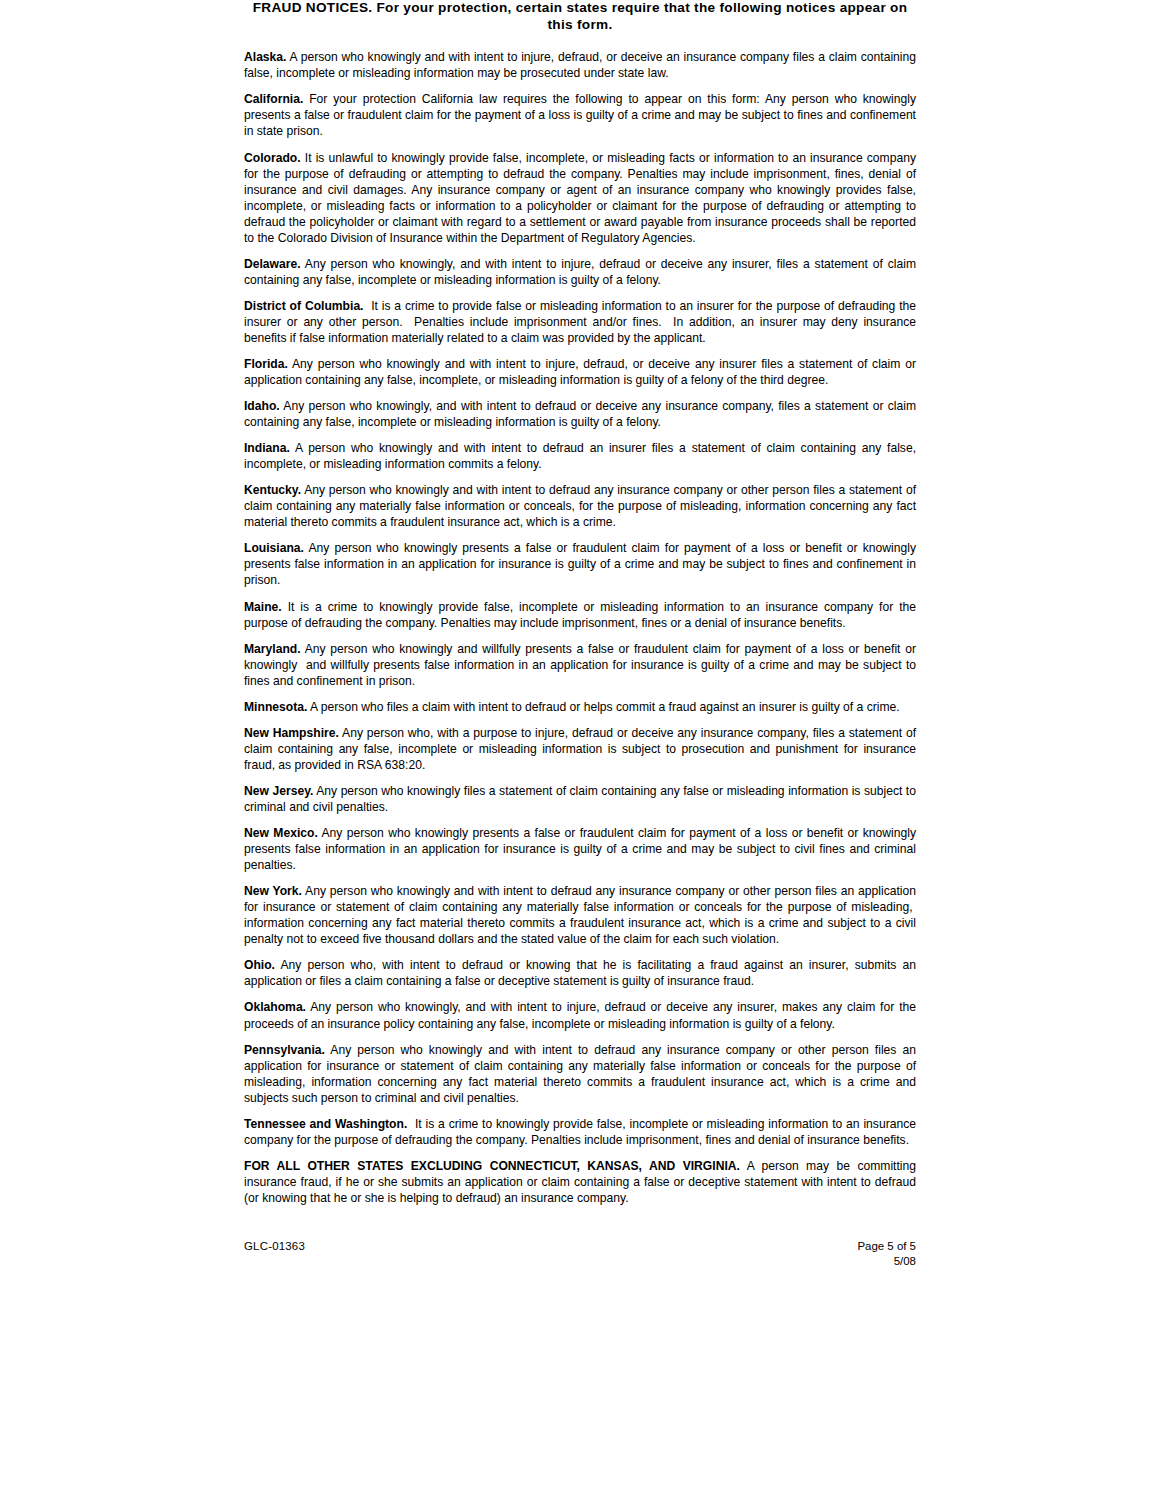FRAUD NOTICES. For your protection, certain states require that the following notices appear on this form.
Alaska. A person who knowingly and with intent to injure, defraud, or deceive an insurance company files a claim containing false, incomplete or misleading information may be prosecuted under state law.
California. For your protection California law requires the following to appear on this form: Any person who knowingly presents a false or fraudulent claim for the payment of a loss is guilty of a crime and may be subject to fines and confinement in state prison.
Colorado. It is unlawful to knowingly provide false, incomplete, or misleading facts or information to an insurance company for the purpose of defrauding or attempting to defraud the company. Penalties may include imprisonment, fines, denial of insurance and civil damages. Any insurance company or agent of an insurance company who knowingly provides false, incomplete, or misleading facts or information to a policyholder or claimant for the purpose of defrauding or attempting to defraud the policyholder or claimant with regard to a settlement or award payable from insurance proceeds shall be reported to the Colorado Division of Insurance within the Department of Regulatory Agencies.
Delaware. Any person who knowingly, and with intent to injure, defraud or deceive any insurer, files a statement of claim containing any false, incomplete or misleading information is guilty of a felony.
District of Columbia. It is a crime to provide false or misleading information to an insurer for the purpose of defrauding the insurer or any other person. Penalties include imprisonment and/or fines. In addition, an insurer may deny insurance benefits if false information materially related to a claim was provided by the applicant.
Florida. Any person who knowingly and with intent to injure, defraud, or deceive any insurer files a statement of claim or application containing any false, incomplete, or misleading information is guilty of a felony of the third degree.
Idaho. Any person who knowingly, and with intent to defraud or deceive any insurance company, files a statement or claim containing any false, incomplete or misleading information is guilty of a felony.
Indiana. A person who knowingly and with intent to defraud an insurer files a statement of claim containing any false, incomplete, or misleading information commits a felony.
Kentucky. Any person who knowingly and with intent to defraud any insurance company or other person files a statement of claim containing any materially false information or conceals, for the purpose of misleading, information concerning any fact material thereto commits a fraudulent insurance act, which is a crime.
Louisiana. Any person who knowingly presents a false or fraudulent claim for payment of a loss or benefit or knowingly presents false information in an application for insurance is guilty of a crime and may be subject to fines and confinement in prison.
Maine. It is a crime to knowingly provide false, incomplete or misleading information to an insurance company for the purpose of defrauding the company. Penalties may include imprisonment, fines or a denial of insurance benefits.
Maryland. Any person who knowingly and willfully presents a false or fraudulent claim for payment of a loss or benefit or knowingly and willfully presents false information in an application for insurance is guilty of a crime and may be subject to fines and confinement in prison.
Minnesota. A person who files a claim with intent to defraud or helps commit a fraud against an insurer is guilty of a crime.
New Hampshire. Any person who, with a purpose to injure, defraud or deceive any insurance company, files a statement of claim containing any false, incomplete or misleading information is subject to prosecution and punishment for insurance fraud, as provided in RSA 638:20.
New Jersey. Any person who knowingly files a statement of claim containing any false or misleading information is subject to criminal and civil penalties.
New Mexico. Any person who knowingly presents a false or fraudulent claim for payment of a loss or benefit or knowingly presents false information in an application for insurance is guilty of a crime and may be subject to civil fines and criminal penalties.
New York. Any person who knowingly and with intent to defraud any insurance company or other person files an application for insurance or statement of claim containing any materially false information or conceals for the purpose of misleading, information concerning any fact material thereto commits a fraudulent insurance act, which is a crime and subject to a civil penalty not to exceed five thousand dollars and the stated value of the claim for each such violation.
Ohio. Any person who, with intent to defraud or knowing that he is facilitating a fraud against an insurer, submits an application or files a claim containing a false or deceptive statement is guilty of insurance fraud.
Oklahoma. Any person who knowingly, and with intent to injure, defraud or deceive any insurer, makes any claim for the proceeds of an insurance policy containing any false, incomplete or misleading information is guilty of a felony.
Pennsylvania. Any person who knowingly and with intent to defraud any insurance company or other person files an application for insurance or statement of claim containing any materially false information or conceals for the purpose of misleading, information concerning any fact material thereto commits a fraudulent insurance act, which is a crime and subjects such person to criminal and civil penalties.
Tennessee and Washington. It is a crime to knowingly provide false, incomplete or misleading information to an insurance company for the purpose of defrauding the company. Penalties include imprisonment, fines and denial of insurance benefits.
FOR ALL OTHER STATES EXCLUDING CONNECTICUT, KANSAS, AND VIRGINIA. A person may be committing insurance fraud, if he or she submits an application or claim containing a false or deceptive statement with intent to defraud (or knowing that he or she is helping to defraud) an insurance company.
GLC-01363
Page 5 of 5
5/08